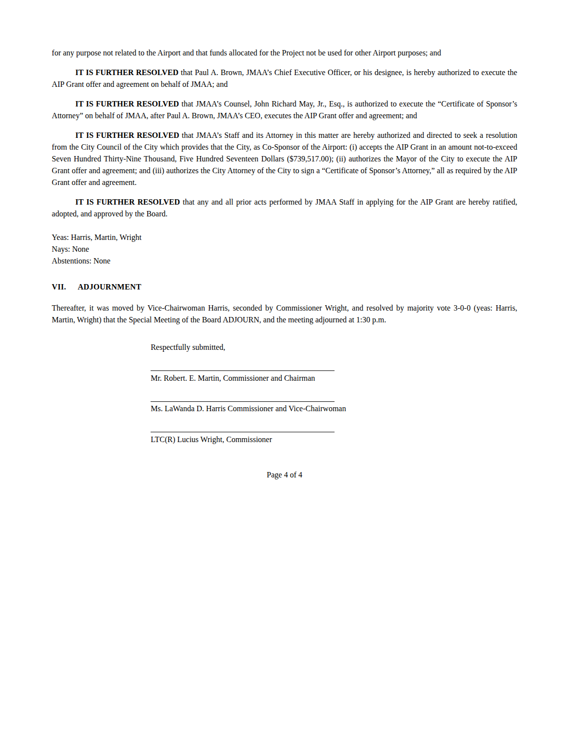for any purpose not related to the Airport and that funds allocated for the Project not be used for other Airport purposes; and
IT IS FURTHER RESOLVED that Paul A. Brown, JMAA’s Chief Executive Officer, or his designee, is hereby authorized to execute the AIP Grant offer and agreement on behalf of JMAA; and
IT IS FURTHER RESOLVED that JMAA’s Counsel, John Richard May, Jr., Esq., is authorized to execute the “Certificate of Sponsor’s Attorney” on behalf of JMAA, after Paul A. Brown, JMAA’s CEO, executes the AIP Grant offer and agreement; and
IT IS FURTHER RESOLVED that JMAA’s Staff and its Attorney in this matter are hereby authorized and directed to seek a resolution from the City Council of the City which provides that the City, as Co-Sponsor of the Airport: (i) accepts the AIP Grant in an amount not-to-exceed Seven Hundred Thirty-Nine Thousand, Five Hundred Seventeen Dollars ($739,517.00); (ii) authorizes the Mayor of the City to execute the AIP Grant offer and agreement; and (iii) authorizes the City Attorney of the City to sign a “Certificate of Sponsor’s Attorney,” all as required by the AIP Grant offer and agreement.
IT IS FURTHER RESOLVED that any and all prior acts performed by JMAA Staff in applying for the AIP Grant are hereby ratified, adopted, and approved by the Board.
Yeas: Harris, Martin, Wright
Nays: None
Abstentions: None
VII. ADJOURNMENT
Thereafter, it was moved by Vice-Chairwoman Harris, seconded by Commissioner Wright, and resolved by majority vote 3-0-0 (yeas: Harris, Martin, Wright) that the Special Meeting of the Board ADJOURN, and the meeting adjourned at 1:30 p.m.
Respectfully submitted,
Mr. Robert. E. Martin, Commissioner and Chairman
Ms. LaWanda D. Harris Commissioner and Vice-Chairwoman
LTC(R) Lucius Wright, Commissioner
Page 4 of 4